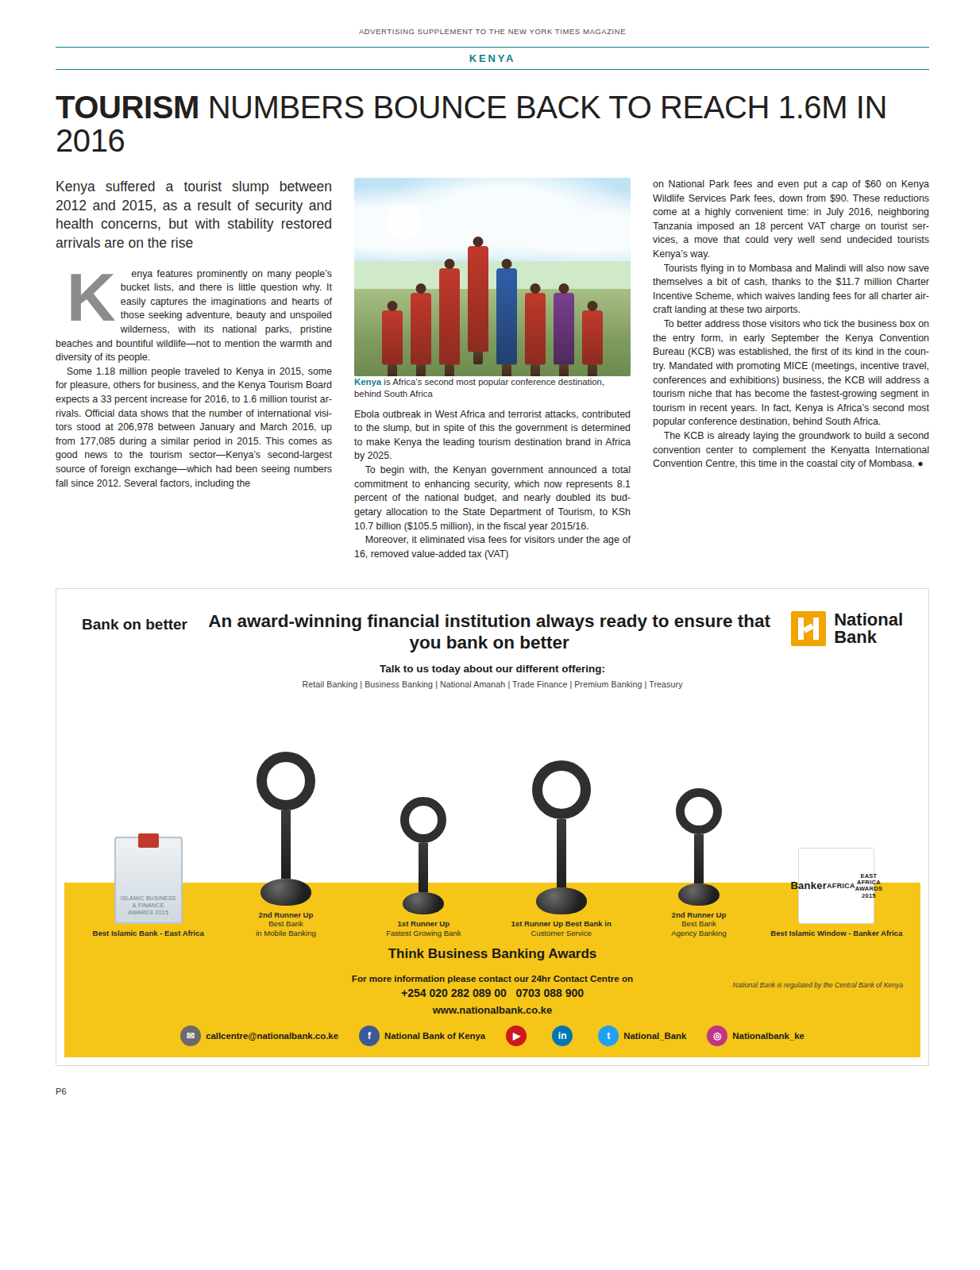Advertising Supplement to The New York Times Magazine
KENYA
TOURISM NUMBERS BOUNCE BACK TO REACH 1.6M IN 2016
Kenya suffered a tourist slump between 2012 and 2015, as a result of security and health concerns, but with stability restored arrivals are on the rise
Kenya features prominently on many people’s bucket lists, and there is little question why. It easily captures the imaginations and hearts of those seeking adventure, beauty and unspoiled wilderness, with its national parks, pristine beaches and bountiful wildlife—not to mention the warmth and diversity of its people.
Some 1.18 million people traveled to Kenya in 2015, some for pleasure, others for business, and the Kenya Tourism Board expects a 33 percent increase for 2016, to 1.6 million tourist arrivals. Official data shows that the number of international visitors stood at 206,978 between January and March 2016, up from 177,085 during a similar period in 2015. This comes as good news to the tourism sector—Kenya’s second-largest source of foreign exchange—which had been seeing numbers fall since 2012. Several factors, including the
Kenya is Africa’s second most popular conference destination, behind South Africa
Ebola outbreak in West Africa and terrorist attacks, contributed to the slump, but in spite of this the government is determined to make Kenya the leading tourism destination brand in Africa by 2025.
To begin with, the Kenyan government announced a total commitment to enhancing security, which now represents 8.1 percent of the national budget, and nearly doubled its budgetary allocation to the State Department of Tourism, to KSh 10.7 billion ($105.5 million), in the fiscal year 2015/16.
Moreover, it eliminated visa fees for visitors under the age of 16, removed value-added tax (VAT)
on National Park fees and even put a cap of $60 on Kenya Wildlife Services Park fees, down from $90. These reductions come at a highly convenient time: in July 2016, neighboring Tanzania imposed an 18 percent VAT charge on tourist services, a move that could very well send undecided tourists Kenya’s way.
Tourists flying in to Mombasa and Malindi will also now save themselves a bit of cash, thanks to the $11.7 million Charter Incentive Scheme, which waives landing fees for all charter aircraft landing at these two airports.
To better address those visitors who tick the business box on the entry form, in early September the Kenya Convention Bureau (KCB) was established, the first of its kind in the country. Mandated with promoting MICE (meetings, incentive travel, conferences and exhibitions) business, the KCB will address a tourism niche that has become the fastest-growing segment in tourism in recent years. In fact, Kenya is Africa’s second most popular conference destination, behind South Africa.
The KCB is already laying the groundwork to build a second convention center to complement the Kenyatta International Convention Centre, this time in the coastal city of Mombasa. ●
Bank on better
An award-winning financial institution always ready to ensure that you bank on better
NationalBank
Talk to us today about our different offering:
Retail Banking | Business Banking | National Amanah | Trade Finance | Premium Banking | Treasury
ISLAMIC BUSINESS & FINANCE AWARDS 2015
Best Islamic Bank - East Africa
2nd Runner Up
Best Bank
in Mobile Banking
1st Runner Up
Fastest Growing Bank
1st Runner Up Best Bank in
Customer Service
2nd Runner Up
Best Bank
Agency Banking
Banker
AFRICA
EAST AFRICA
AWARDS 2015
Best Islamic Window - Banker Africa
Think Business Banking Awards
For more information please contact our 24hr Contact Centre on
+254 020 282 089 00 0703 088 900
www.nationalbank.co.ke
National Bank is regulated by the Central Bank of Kenya
✉callcentre@nationalbank.co.ke f National Bank of Kenya ▶ in t National_Bank ◎Nationalbank_ke
P6